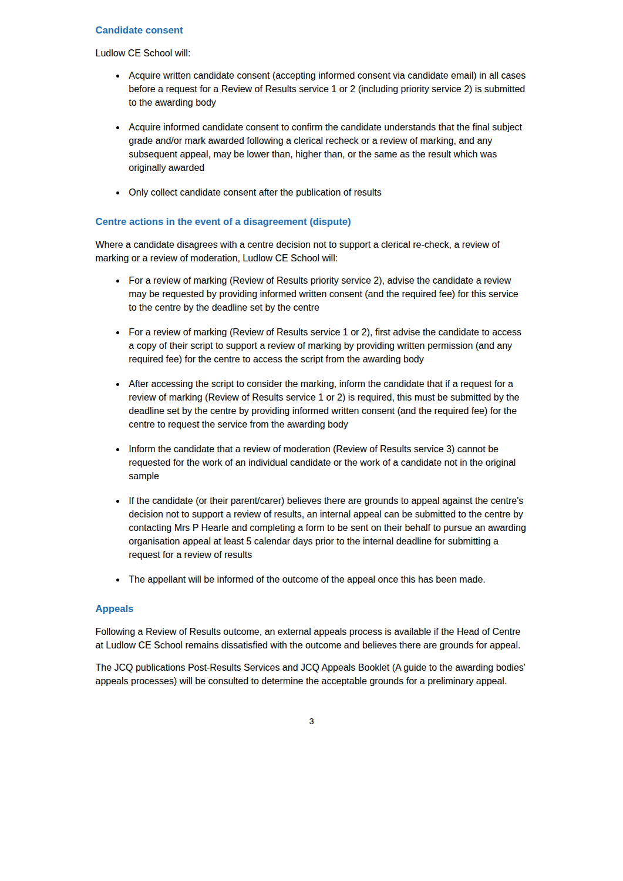Candidate consent
Ludlow CE School will:
Acquire written candidate consent (accepting informed consent via candidate email) in all cases before a request for a Review of Results service 1 or 2 (including priority service 2) is submitted to the awarding body
Acquire informed candidate consent to confirm the candidate understands that the final subject grade and/or mark awarded following a clerical recheck or a review of marking, and any subsequent appeal, may be lower than, higher than, or the same as the result which was originally awarded
Only collect candidate consent after the publication of results
Centre actions in the event of a disagreement (dispute)
Where a candidate disagrees with a centre decision not to support a clerical re-check, a review of marking or a review of moderation, Ludlow CE School will:
For a review of marking (Review of Results priority service 2), advise the candidate a review may be requested by providing informed written consent (and the required fee) for this service to the centre by the deadline set by the centre
For a review of marking (Review of Results service 1 or 2), first advise the candidate to access a copy of their script to support a review of marking by providing written permission (and any required fee) for the centre to access the script from the awarding body
After accessing the script to consider the marking, inform the candidate that if a request for a review of marking (Review of Results service 1 or 2) is required, this must be submitted by the deadline set by the centre by providing informed written consent (and the required fee) for the centre to request the service from the awarding body
Inform the candidate that a review of moderation (Review of Results service 3) cannot be requested for the work of an individual candidate or the work of a candidate not in the original sample
If the candidate (or their parent/carer) believes there are grounds to appeal against the centre's decision not to support a review of results, an internal appeal can be submitted to the centre by contacting Mrs P Hearle and completing a form to be sent on their behalf to pursue an awarding organisation appeal at least 5 calendar days prior to the internal deadline for submitting a request for a review of results
The appellant will be informed of the outcome of the appeal once this has been made.
Appeals
Following a Review of Results outcome, an external appeals process is available if the Head of Centre at Ludlow CE School remains dissatisfied with the outcome and believes there are grounds for appeal.
The JCQ publications Post-Results Services and JCQ Appeals Booklet (A guide to the awarding bodies' appeals processes) will be consulted to determine the acceptable grounds for a preliminary appeal.
3